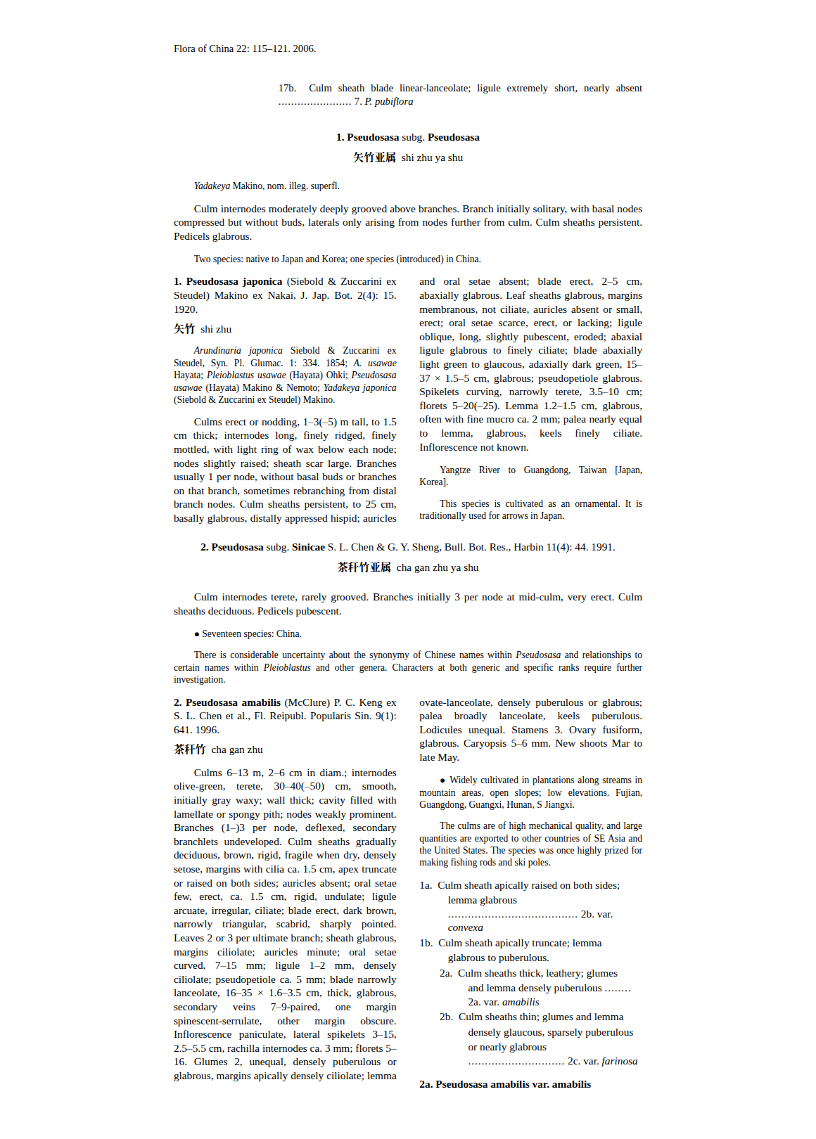Flora of China 22: 115–121. 2006.
17b. Culm sheath blade linear-lanceolate; ligule extremely short, nearly absent ....................... 7. P. pubiflora
1. Pseudosasa subg. Pseudosasa
矢竹亚属 shi zhu ya shu
Yadakeya Makino, nom. illeg. superfl.
Culm internodes moderately deeply grooved above branches. Branch initially solitary, with basal nodes compressed but without buds, laterals only arising from nodes further from culm. Culm sheaths persistent. Pedicels glabrous.
Two species: native to Japan and Korea; one species (introduced) in China.
1. Pseudosasa japonica (Siebold & Zuccarini ex Steudel) Makino ex Nakai, J. Jap. Bot. 2(4): 15. 1920.
矢竹 shi zhu
Arundinaria japonica Siebold & Zuccarini ex Steudel, Syn. Pl. Glumac. 1: 334. 1854; A. usawae Hayata; Pleioblastus usawae (Hayata) Ohki; Pseudosasa usawae (Hayata) Makino & Nemoto; Yadakeya japonica (Siebold & Zuccarini ex Steudel) Makino.
Culms erect or nodding, 1–3(–5) m tall, to 1.5 cm thick; internodes long, finely ridged, finely mottled, with light ring of wax below each node; nodes slightly raised; sheath scar large. Branches usually 1 per node, without basal buds or branches on that branch, sometimes rebranching from distal branch nodes. Culm sheaths persistent, to 25 cm, basally glabrous, distally appressed hispid; auricles and oral setae absent; blade erect, 2–5 cm, abaxially glabrous. Leaf sheaths glabrous, margins membranous, not ciliate, auricles absent or small, erect; oral setae scarce, erect, or lacking; ligule oblique, long, slightly pubescent, eroded; abaxial ligule glabrous to finely ciliate; blade abaxially light green to glaucous, adaxially dark green, 15–37 × 1.5–5 cm, glabrous; pseudopetiole glabrous. Spikelets curving, narrowly terete, 3.5–10 cm; florets 5–20(–25). Lemma 1.2–1.5 cm, glabrous, often with fine mucro ca. 2 mm; palea nearly equal to lemma, glabrous, keels finely ciliate. Inflorescence not known.
Yangtze River to Guangdong, Taiwan [Japan, Korea].
This species is cultivated as an ornamental. It is traditionally used for arrows in Japan.
2. Pseudosasa subg. Sinicae S. L. Chen & G. Y. Sheng, Bull. Bot. Res., Harbin 11(4): 44. 1991.
茶秆竹亚属 cha gan zhu ya shu
Culm internodes terete, rarely grooved. Branches initially 3 per node at mid-culm, very erect. Culm sheaths deciduous. Pedicels pubescent.
● Seventeen species: China.
There is considerable uncertainty about the synonymy of Chinese names within Pseudosasa and relationships to certain names within Pleioblastus and other genera. Characters at both generic and specific ranks require further investigation.
2. Pseudosasa amabilis (McClure) P. C. Keng ex S. L. Chen et al., Fl. Reipubl. Popularis Sin. 9(1): 641. 1996.
茶秆竹 cha gan zhu
Culms 6–13 m, 2–6 cm in diam.; internodes olive-green, terete, 30–40(–50) cm, smooth, initially gray waxy; wall thick; cavity filled with lamellate or spongy pith; nodes weakly prominent. Branches (1–)3 per node, deflexed, secondary branchlets undeveloped. Culm sheaths gradually deciduous, brown, rigid, fragile when dry, densely setose, margins with cilia ca. 1.5 cm, apex truncate or raised on both sides; auricles absent; oral setae few, erect, ca. 1.5 cm, rigid, undulate; ligule arcuate, irregular, ciliate; blade erect, dark brown, narrowly triangular, scabrid, sharply pointed. Leaves 2 or 3 per ultimate branch; sheath glabrous, margins ciliolate; auricles minute; oral setae curved, 7–15 mm; ligule 1–2 mm, densely ciliolate; pseudopetiole ca. 5 mm; blade narrowly lanceolate, 16–35 × 1.6–3.5 cm, thick, glabrous, secondary veins 7–9-paired, one margin spinescent-serrulate, other margin obscure. Inflorescence paniculate, lateral spikelets 3–15, 2.5–5.5 cm, rachilla internodes ca. 3 mm; florets 5–16. Glumes 2, unequal, densely puberulous or glabrous, margins apically densely ciliolate; lemma ovate-lanceolate, densely puberulous or glabrous; palea broadly lanceolate, keels puberulous. Lodicules unequal. Stamens 3. Ovary fusiform, glabrous. Caryopsis 5–6 mm. New shoots Mar to late May.
● Widely cultivated in plantations along streams in mountain areas, open slopes; low elevations. Fujian, Guangdong, Guangxi, Hunan, S Jiangxi.
The culms are of high mechanical quality, and large quantities are exported to other countries of SE Asia and the United States. The species was once highly prized for making fishing rods and ski poles.
1a. Culm sheath apically raised on both sides; lemma glabrous ....................................... 2b. var. convexa 1b. Culm sheath apically truncate; lemma glabrous to puberulous. 2a. Culm sheaths thick, leathery; glumes and lemma densely puberulous ........ 2a. var. amabilis 2b. Culm sheaths thin; glumes and lemma densely glaucous, sparsely puberulous or nearly glabrous ............................. 2c. var. farinosa
2a. Pseudosasa amabilis var. amabilis